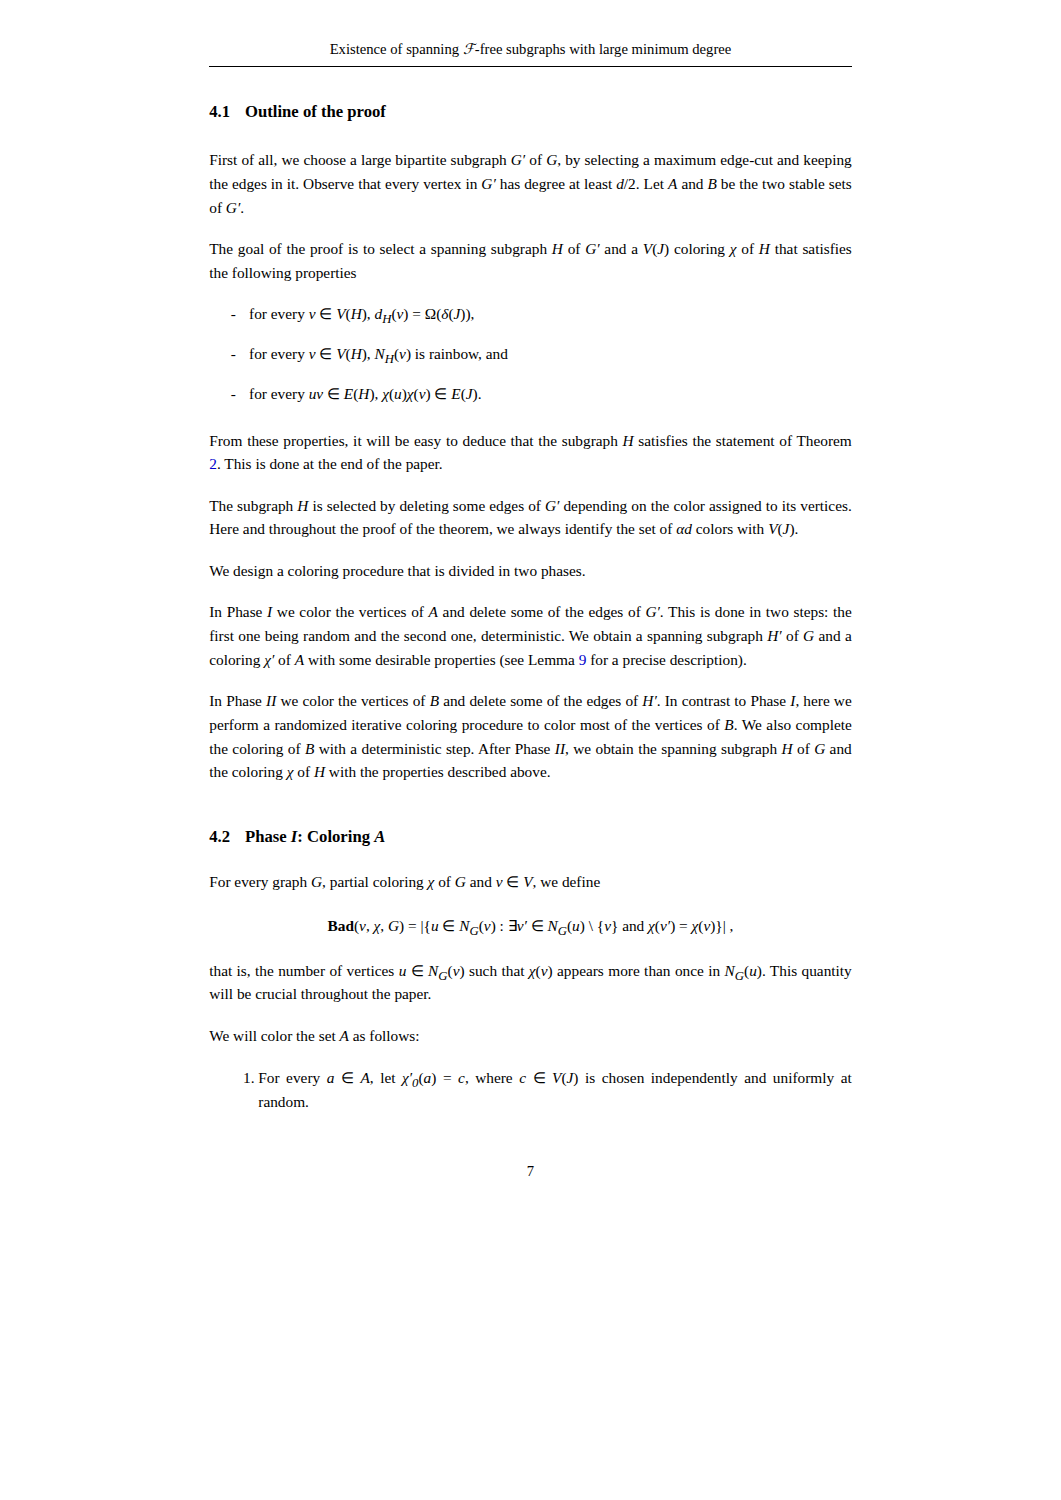Existence of spanning ℱ-free subgraphs with large minimum degree
4.1 Outline of the proof
First of all, we choose a large bipartite subgraph G′ of G, by selecting a maximum edge-cut and keeping the edges in it. Observe that every vertex in G′ has degree at least d/2. Let A and B be the two stable sets of G′.
The goal of the proof is to select a spanning subgraph H of G′ and a V(J) coloring χ of H that satisfies the following properties
for every v ∈ V(H), dH(v) = Ω(δ(J)),
for every v ∈ V(H), NH(v) is rainbow, and
for every uv ∈ E(H), χ(u)χ(v) ∈ E(J).
From these properties, it will be easy to deduce that the subgraph H satisfies the statement of Theorem 2. This is done at the end of the paper.
The subgraph H is selected by deleting some edges of G′ depending on the color assigned to its vertices. Here and throughout the proof of the theorem, we always identify the set of αd colors with V(J).
We design a coloring procedure that is divided in two phases.
In Phase I we color the vertices of A and delete some of the edges of G′. This is done in two steps: the first one being random and the second one, deterministic. We obtain a spanning subgraph H′ of G and a coloring χ′ of A with some desirable properties (see Lemma 9 for a precise description).
In Phase II we color the vertices of B and delete some of the edges of H′. In contrast to Phase I, here we perform a randomized iterative coloring procedure to color most of the vertices of B. We also complete the coloring of B with a deterministic step. After Phase II, we obtain the spanning subgraph H of G and the coloring χ of H with the properties described above.
4.2 Phase I: Coloring A
For every graph G, partial coloring χ of G and v ∈ V, we define
Bad(v, χ, G) = |{u ∈ NG(v) : ∃v′ ∈ NG(u) \ {v} and χ(v′) = χ(v)}| ,
that is, the number of vertices u ∈ NG(v) such that χ(v) appears more than once in NG(u). This quantity will be crucial throughout the paper.
We will color the set A as follows:
For every a ∈ A, let χ′0(a) = c, where c ∈ V(J) is chosen independently and uniformly at random.
7